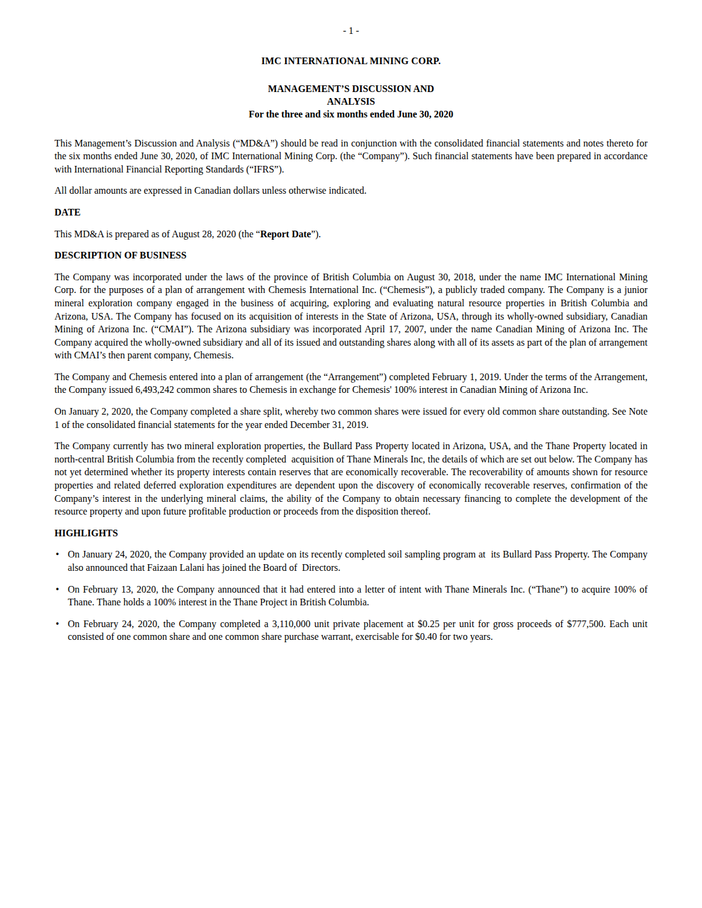- 1 -
IMC INTERNATIONAL MINING CORP.
MANAGEMENT’S DISCUSSION AND ANALYSIS For the three and six months ended June 30, 2020
This Management’s Discussion and Analysis (“MD&A”) should be read in conjunction with the consolidated financial statements and notes thereto for the six months ended June 30, 2020, of IMC International Mining Corp. (the “Company”). Such financial statements have been prepared in accordance with International Financial Reporting Standards (“IFRS”).
All dollar amounts are expressed in Canadian dollars unless otherwise indicated.
DATE
This MD&A is prepared as of August 28, 2020 (the “Report Date”).
DESCRIPTION OF BUSINESS
The Company was incorporated under the laws of the province of British Columbia on August 30, 2018, under the name IMC International Mining Corp. for the purposes of a plan of arrangement with Chemesis International Inc. (“Chemesis”), a publicly traded company. The Company is a junior mineral exploration company engaged in the business of acquiring, exploring and evaluating natural resource properties in British Columbia and Arizona, USA. The Company has focused on its acquisition of interests in the State of Arizona, USA, through its wholly-owned subsidiary, Canadian Mining of Arizona Inc. (“CMAI”). The Arizona subsidiary was incorporated April 17, 2007, under the name Canadian Mining of Arizona Inc. The Company acquired the wholly-owned subsidiary and all of its issued and outstanding shares along with all of its assets as part of the plan of arrangement with CMAI’s then parent company, Chemesis.
The Company and Chemesis entered into a plan of arrangement (the “Arrangement”) completed February 1, 2019. Under the terms of the Arrangement, the Company issued 6,493,242 common shares to Chemesis in exchange for Chemesis' 100% interest in Canadian Mining of Arizona Inc.
On January 2, 2020, the Company completed a share split, whereby two common shares were issued for every old common share outstanding. See Note 1 of the consolidated financial statements for the year ended December 31, 2019.
The Company currently has two mineral exploration properties, the Bullard Pass Property located in Arizona, USA, and the Thane Property located in north-central British Columbia from the recently completed acquisition of Thane Minerals Inc, the details of which are set out below. The Company has not yet determined whether its property interests contain reserves that are economically recoverable. The recoverability of amounts shown for resource properties and related deferred exploration expenditures are dependent upon the discovery of economically recoverable reserves, confirmation of the Company’s interest in the underlying mineral claims, the ability of the Company to obtain necessary financing to complete the development of the resource property and upon future profitable production or proceeds from the disposition thereof.
HIGHLIGHTS
On January 24, 2020, the Company provided an update on its recently completed soil sampling program at its Bullard Pass Property. The Company also announced that Faizaan Lalani has joined the Board of Directors.
On February 13, 2020, the Company announced that it had entered into a letter of intent with Thane Minerals Inc. (“Thane”) to acquire 100% of Thane. Thane holds a 100% interest in the Thane Project in British Columbia.
On February 24, 2020, the Company completed a 3,110,000 unit private placement at $0.25 per unit for gross proceeds of $777,500. Each unit consisted of one common share and one common share purchase warrant, exercisable for $0.40 for two years.